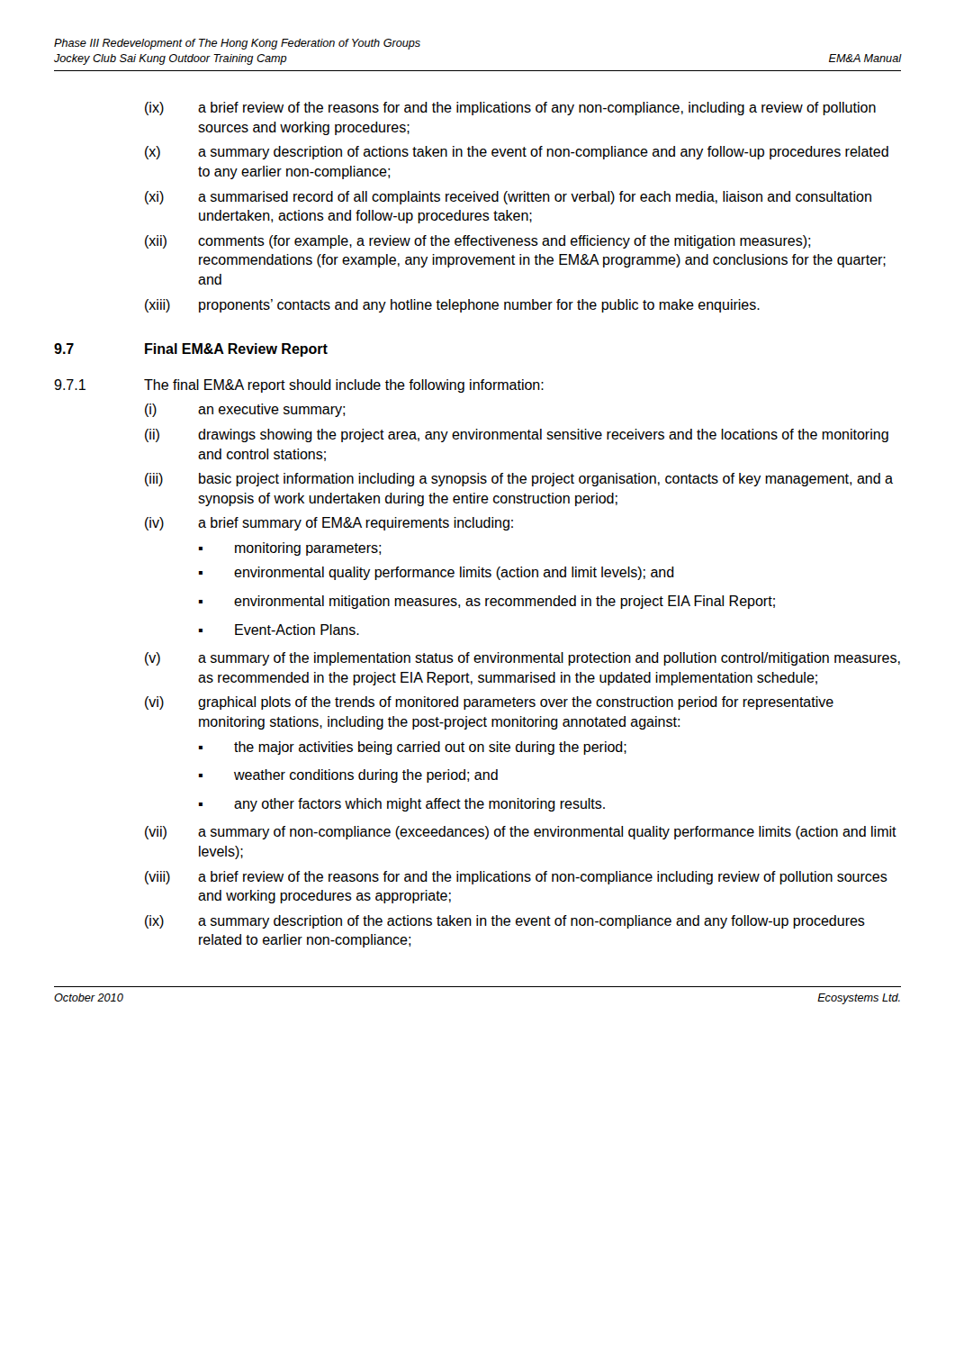Phase III Redevelopment of The Hong Kong Federation of Youth Groups
Jockey Club Sai Kung Outdoor Training Camp EM&A Manual
(ix) a brief review of the reasons for and the implications of any non-compliance, including a review of pollution sources and working procedures;
(x) a summary description of actions taken in the event of non-compliance and any follow-up procedures related to any earlier non-compliance;
(xi) a summarised record of all complaints received (written or verbal) for each media, liaison and consultation undertaken, actions and follow-up procedures taken;
(xii) comments (for example, a review of the effectiveness and efficiency of the mitigation measures); recommendations (for example, any improvement in the EM&A programme) and conclusions for the quarter; and
(xiii) proponents’ contacts and any hotline telephone number for the public to make enquiries.
9.7 Final EM&A Review Report
9.7.1 The final EM&A report should include the following information:
(i) an executive summary;
(ii) drawings showing the project area, any environmental sensitive receivers and the locations of the monitoring and control stations;
(iii) basic project information including a synopsis of the project organisation, contacts of key management, and a synopsis of work undertaken during the entire construction period;
(iv) a brief summary of EM&A requirements including:
▪ monitoring parameters;
▪ environmental quality performance limits (action and limit levels); and
▪ environmental mitigation measures, as recommended in the project EIA Final Report;
▪ Event-Action Plans.
(v) a summary of the implementation status of environmental protection and pollution control/mitigation measures, as recommended in the project EIA Report, summarised in the updated implementation schedule;
(vi) graphical plots of the trends of monitored parameters over the construction period for representative monitoring stations, including the post-project monitoring annotated against:
▪ the major activities being carried out on site during the period;
▪ weather conditions during the period; and
▪ any other factors which might affect the monitoring results.
(vii) a summary of non-compliance (exceedances) of the environmental quality performance limits (action and limit levels);
(viii) a brief review of the reasons for and the implications of non-compliance including review of pollution sources and working procedures as appropriate;
(ix) a summary description of the actions taken in the event of non-compliance and any follow-up procedures related to earlier non-compliance;
October 2010 Ecosystems Ltd.